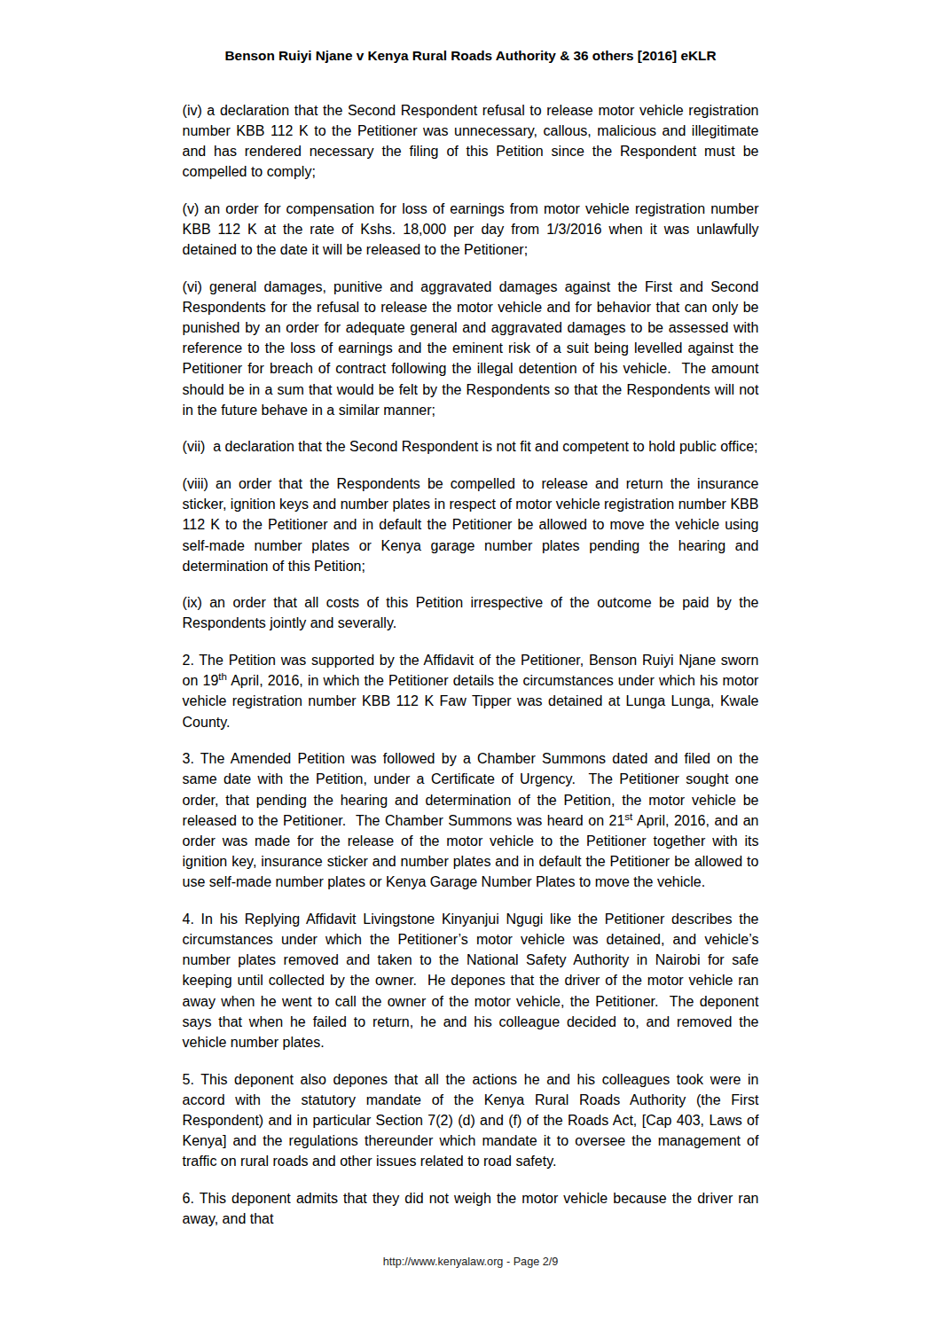Benson Ruiyi Njane v Kenya Rural Roads Authority & 36 others [2016] eKLR
(iv) a declaration that the Second Respondent refusal to release motor vehicle registration number KBB 112 K to the Petitioner was unnecessary, callous, malicious and illegitimate and has rendered necessary the filing of this Petition since the Respondent must be compelled to comply;
(v) an order for compensation for loss of earnings from motor vehicle registration number KBB 112 K at the rate of Kshs. 18,000 per day from 1/3/2016 when it was unlawfully detained to the date it will be released to the Petitioner;
(vi) general damages, punitive and aggravated damages against the First and Second Respondents for the refusal to release the motor vehicle and for behavior that can only be punished by an order for adequate general and aggravated damages to be assessed with reference to the loss of earnings and the eminent risk of a suit being levelled against the Petitioner for breach of contract following the illegal detention of his vehicle. The amount should be in a sum that would be felt by the Respondents so that the Respondents will not in the future behave in a similar manner;
(vii) a declaration that the Second Respondent is not fit and competent to hold public office;
(viii) an order that the Respondents be compelled to release and return the insurance sticker, ignition keys and number plates in respect of motor vehicle registration number KBB 112 K to the Petitioner and in default the Petitioner be allowed to move the vehicle using self-made number plates or Kenya garage number plates pending the hearing and determination of this Petition;
(ix) an order that all costs of this Petition irrespective of the outcome be paid by the Respondents jointly and severally.
2. The Petition was supported by the Affidavit of the Petitioner, Benson Ruiyi Njane sworn on 19th April, 2016, in which the Petitioner details the circumstances under which his motor vehicle registration number KBB 112 K Faw Tipper was detained at Lunga Lunga, Kwale County.
3. The Amended Petition was followed by a Chamber Summons dated and filed on the same date with the Petition, under a Certificate of Urgency. The Petitioner sought one order, that pending the hearing and determination of the Petition, the motor vehicle be released to the Petitioner. The Chamber Summons was heard on 21st April, 2016, and an order was made for the release of the motor vehicle to the Petitioner together with its ignition key, insurance sticker and number plates and in default the Petitioner be allowed to use self-made number plates or Kenya Garage Number Plates to move the vehicle.
4. In his Replying Affidavit Livingstone Kinyanjui Ngugi like the Petitioner describes the circumstances under which the Petitioner’s motor vehicle was detained, and vehicle’s number plates removed and taken to the National Safety Authority in Nairobi for safe keeping until collected by the owner. He depones that the driver of the motor vehicle ran away when he went to call the owner of the motor vehicle, the Petitioner. The deponent says that when he failed to return, he and his colleague decided to, and removed the vehicle number plates.
5. This deponent also depones that all the actions he and his colleagues took were in accord with the statutory mandate of the Kenya Rural Roads Authority (the First Respondent) and in particular Section 7(2) (d) and (f) of the Roads Act, [Cap 403, Laws of Kenya] and the regulations thereunder which mandate it to oversee the management of traffic on rural roads and other issues related to road safety.
6. This deponent admits that they did not weigh the motor vehicle because the driver ran away, and that
http://www.kenyalaw.org - Page 2/9